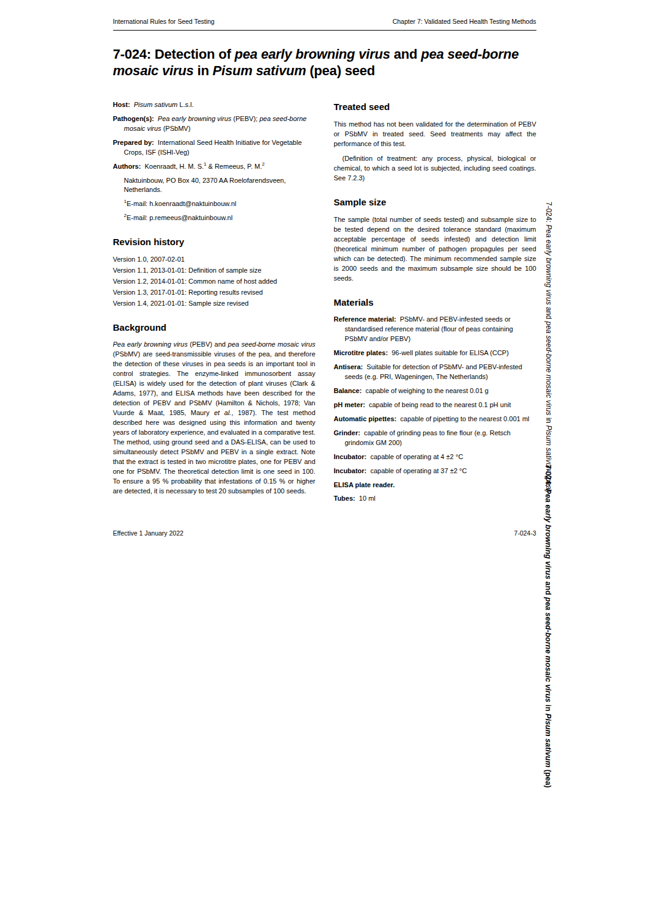International Rules for Seed Testing
Chapter 7: Validated Seed Health Testing Methods
7-024: Detection of pea early browning virus and pea seed-borne mosaic virus in Pisum sativum (pea) seed
Host: Pisum sativum L.s.l.
Pathogen(s): Pea early browning virus (PEBV); pea seed-borne mosaic virus (PSbMV)
Prepared by: International Seed Health Initiative for Vegetable Crops, ISF (ISHI-Veg)
Authors: Koenraadt, H. M. S.1 & Remeeus, P. M.2
Naktuinbouw, PO Box 40, 2370 AA Roelofarendsveen, Netherlands.
1E-mail: h.koenraadt@naktuinbouw.nl
2E-mail: p.remeeus@naktuinbouw.nl
Revision history
Version 1.0, 2007-02-01
Version 1.1, 2013-01-01: Definition of sample size
Version 1.2, 2014-01-01: Common name of host added
Version 1.3, 2017-01-01: Reporting results revised
Version 1.4, 2021-01-01: Sample size revised
Background
Pea early browning virus (PEBV) and pea seed-borne mosaic virus (PSbMV) are seed-transmissible viruses of the pea, and therefore the detection of these viruses in pea seeds is an important tool in control strategies. The enzyme-linked immunosorbent assay (ELISA) is widely used for the detection of plant viruses (Clark & Adams, 1977), and ELISA methods have been described for the detection of PEBV and PSbMV (Hamilton & Nichols, 1978; Van Vuurde & Maat, 1985, Maury et al., 1987). The test method described here was designed using this information and twenty years of laboratory experience, and evaluated in a comparative test. The method, using ground seed and a DAS-ELISA, can be used to simultaneously detect PSbMV and PEBV in a single extract. Note that the extract is tested in two microtitre plates, one for PEBV and one for PSbMV. The theoretical detection limit is one seed in 100. To ensure a 95 % probability that infestations of 0.15 % or higher are detected, it is necessary to test 20 subsamples of 100 seeds.
Treated seed
This method has not been validated for the determination of PEBV or PSbMV in treated seed. Seed treatments may affect the performance of this test.
(Definition of treatment: any process, physical, biological or chemical, to which a seed lot is subjected, including seed coatings. See 7.2.3)
Sample size
The sample (total number of seeds tested) and subsample size to be tested depend on the desired tolerance standard (maximum acceptable percentage of seeds infested) and detection limit (theoretical minimum number of pathogen propagules per seed which can be detected). The minimum recommended sample size is 2000 seeds and the maximum subsample size should be 100 seeds.
Materials
Reference material: PSbMV- and PEBV-infested seeds or standardised reference material (flour of peas containing PSbMV and/or PEBV)
Microtitre plates: 96-well plates suitable for ELISA (CCP)
Antisera: Suitable for detection of PSbMV- and PEBV-infested seeds (e.g. PRI, Wageningen, The Netherlands)
Balance: capable of weighing to the nearest 0.01 g
pH meter: capable of being read to the nearest 0.1 pH unit
Automatic pipettes: capable of pipetting to the nearest 0.001 ml
Grinder: capable of grinding peas to fine flour (e.g. Retsch grindomix GM 200)
Incubator: capable of operating at 4 ±2 °C
Incubator: capable of operating at 37 ±2 °C
ELISA plate reader.
Tubes: 10 ml
Effective 1 January 2022
7-024-3
7-024: Pea early browning virus and pea seed-borne mosaic virus in Pisum sativum (pea)
7-024: Pea early browning virus and pea seed-borne mosaic virus in Pisum sativum (pea)